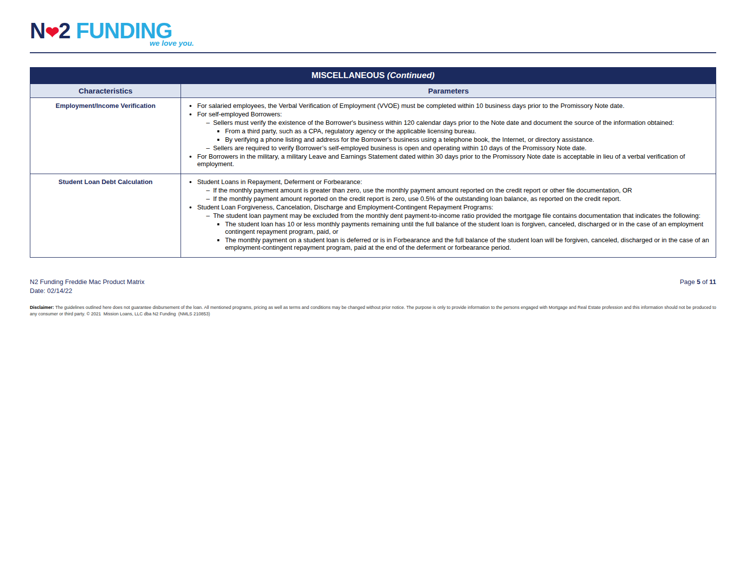N❤2 FUNDING
we love you.
| MISCELLANEOUS (Continued) |
| --- |
| Characteristics | Parameters |
| Employment/Income Verification | For salaried employees, the Verbal Verification of Employment (VVOE) must be completed within 10 business days prior to the Promissory Note date. For self-employed Borrowers: Sellers must verify the existence of the Borrower's business within 120 calendar days prior to the Note date and document the source of the information obtained: From a third party, such as a CPA, regulatory agency or the applicable licensing bureau. By verifying a phone listing and address for the Borrower's business using a telephone book, the Internet, or directory assistance. Sellers are required to verify Borrower’s self-employed business is open and operating within 10 days of the Promissory Note date. For Borrowers in the military, a military Leave and Earnings Statement dated within 30 days prior to the Promissory Note date is acceptable in lieu of a verbal verification of employment. |
| Student Loan Debt Calculation | Student Loans in Repayment, Deferment or Forbearance: If the monthly payment amount is greater than zero, use the monthly payment amount reported on the credit report or other file documentation, OR If the monthly payment amount reported on the credit report is zero, use 0.5% of the outstanding loan balance, as reported on the credit report. Student Loan Forgiveness, Cancelation, Discharge and Employment-Contingent Repayment Programs: The student loan payment may be excluded from the monthly dent payment-to-income ratio provided the mortgage file contains documentation that indicates the following: The student loan has 10 or less monthly payments remaining until the full balance of the student loan is forgiven, canceled, discharged or in the case of an employment contingent repayment program, paid, or The monthly payment on a student loan is deferred or is in Forbearance and the full balance of the student loan will be forgiven, canceled, discharged or in the case of an employment-contingent repayment program, paid at the end of the deferment or forbearance period. |
N2 Funding Freddie Mac Product Matrix
Date: 02/14/22
Page 5 of 11
Disclaimer: The guidelines outlined here does not guarantee disbursement of the loan. All mentioned programs, pricing as well as terms and conditions may be changed without prior notice. The purpose is only to provide information to the persons engaged with Mortgage and Real Estate profession and this information should not be produced to any consumer or third party. © 2021 Mission Loans, LLC dba N2 Funding (NMLS 210853)